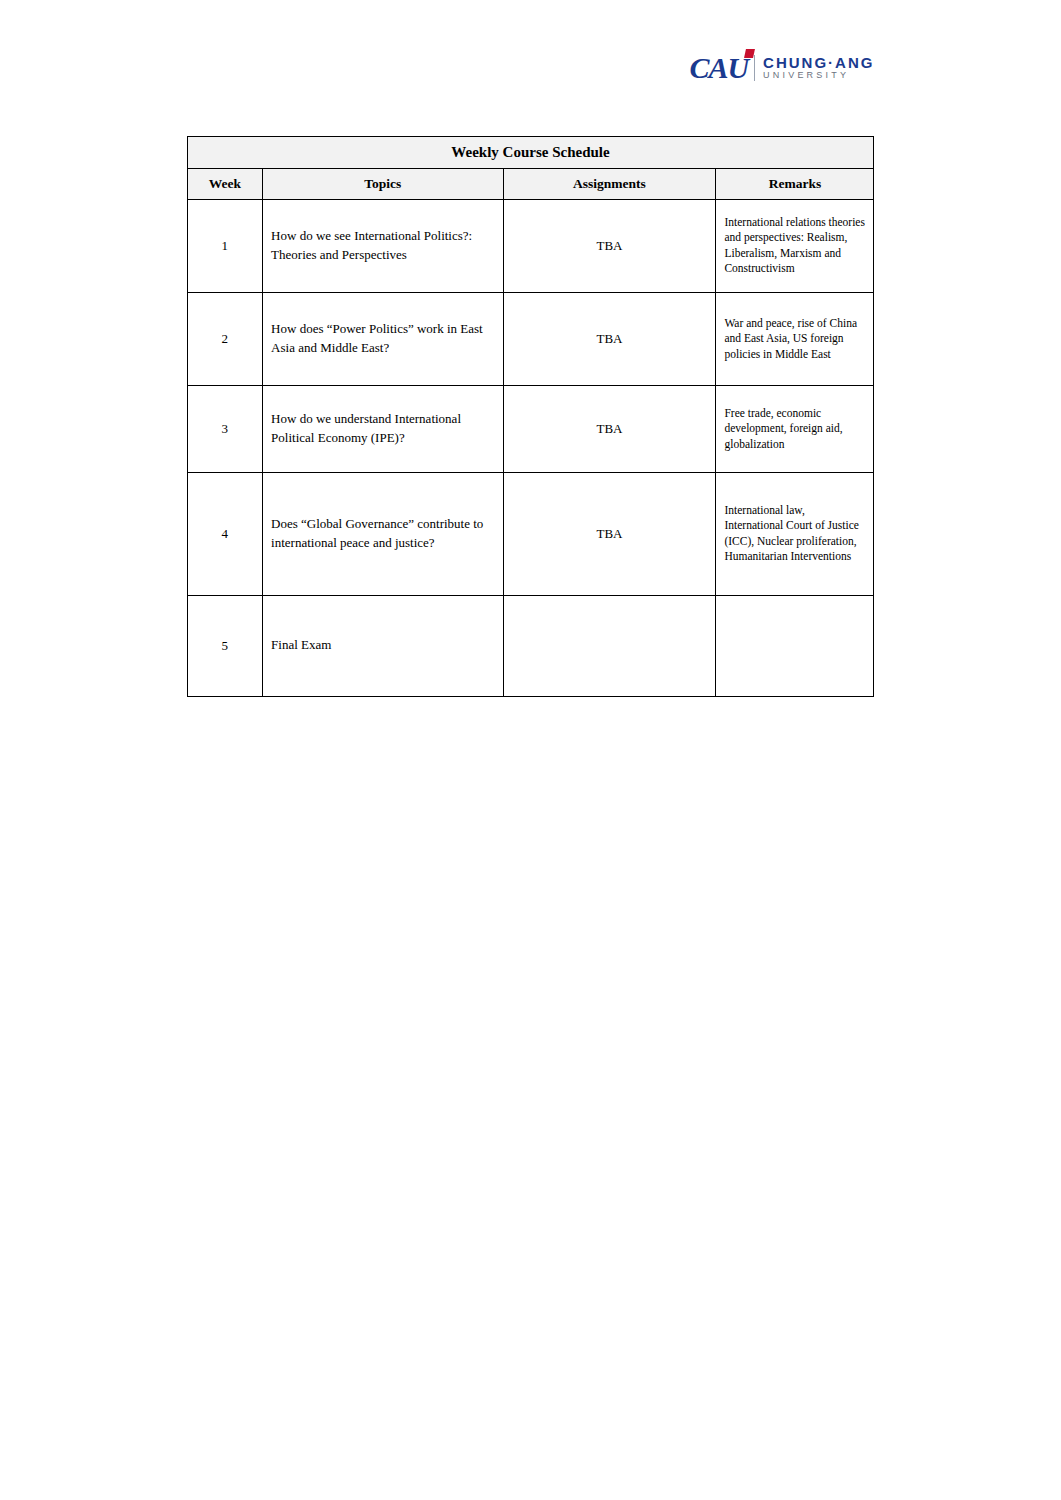CAU
CHUNG·ANG
UNIVERSITY
| Weekly Course Schedule |
| --- |
| Week | Topics | Assignments | Remarks |
| 1 | How do we see International Politics?: Theories and Perspectives | TBA | International relations theories and perspectives: Realism, Liberalism, Marxism and Constructivism |
| 2 | How does “Power Politics” work in East Asia and Middle East? | TBA | War and peace, rise of China and East Asia, US foreign policies in Middle East |
| 3 | How do we understand International Political Economy (IPE)? | TBA | Free trade, economic development, foreign aid, globalization |
| 4 | Does “Global Governance” contribute to international peace and justice? | TBA | International law, International Court of Justice (ICC), Nuclear proliferation, Humanitarian Interventions |
| 5 | Final Exam | | |